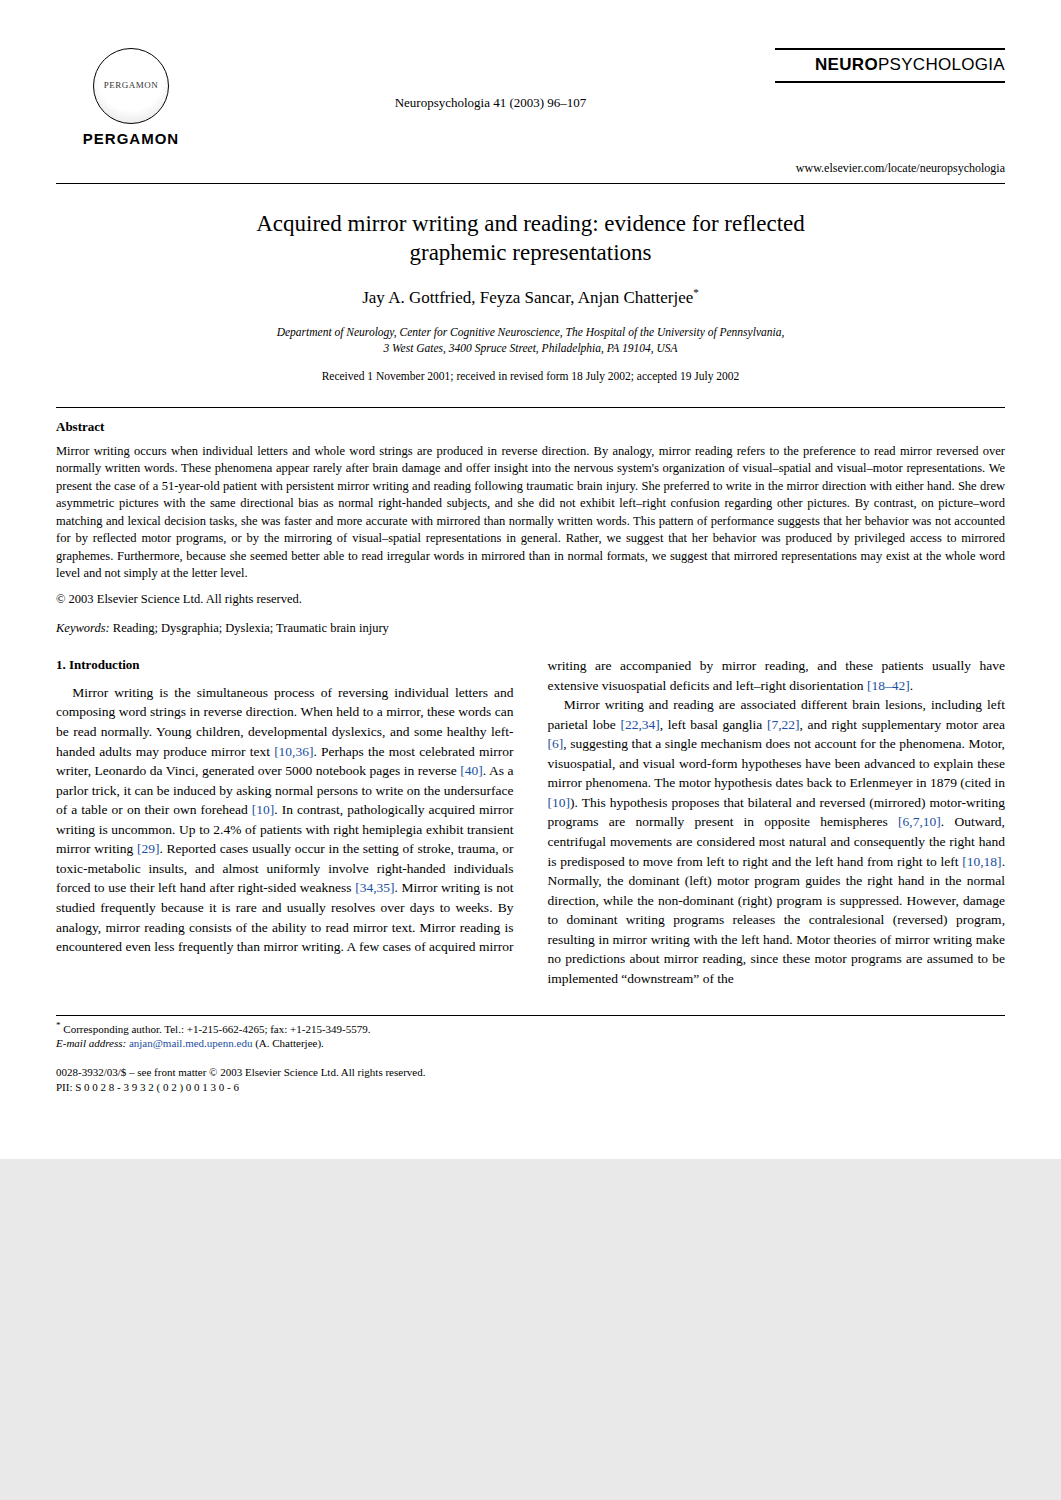PERGAMON
PERGAMON
Neuropsychologia 41 (2003) 96–107
NEUROPSYCHOLOGIA
www.elsevier.com/locate/neuropsychologia
Acquired mirror writing and reading: evidence for reflected
graphemic representations
Jay A. Gottfried, Feyza Sancar, Anjan Chatterjee*
Department of Neurology, Center for Cognitive Neuroscience, The Hospital of the University of Pennsylvania,
3 West Gates, 3400 Spruce Street, Philadelphia, PA 19104, USA
Received 1 November 2001; received in revised form 18 July 2002; accepted 19 July 2002
Abstract
Mirror writing occurs when individual letters and whole word strings are produced in reverse direction. By analogy, mirror reading refers to the preference to read mirror reversed over normally written words. These phenomena appear rarely after brain damage and offer insight into the nervous system's organization of visual–spatial and visual–motor representations. We present the case of a 51-year-old patient with persistent mirror writing and reading following traumatic brain injury. She preferred to write in the mirror direction with either hand. She drew asymmetric pictures with the same directional bias as normal right-handed subjects, and she did not exhibit left–right confusion regarding other pictures. By contrast, on picture–word matching and lexical decision tasks, she was faster and more accurate with mirrored than normally written words. This pattern of performance suggests that her behavior was not accounted for by reflected motor programs, or by the mirroring of visual–spatial representations in general. Rather, we suggest that her behavior was produced by privileged access to mirrored graphemes. Furthermore, because she seemed better able to read irregular words in mirrored than in normal formats, we suggest that mirrored representations may exist at the whole word level and not simply at the letter level.
© 2003 Elsevier Science Ltd. All rights reserved.
Keywords: Reading; Dysgraphia; Dyslexia; Traumatic brain injury
1. Introduction
Mirror writing is the simultaneous process of reversing individual letters and composing word strings in reverse direction. When held to a mirror, these words can be read normally. Young children, developmental dyslexics, and some healthy left-handed adults may produce mirror text [10,36]. Perhaps the most celebrated mirror writer, Leonardo da Vinci, generated over 5000 notebook pages in reverse [40]. As a parlor trick, it can be induced by asking normal persons to write on the undersurface of a table or on their own forehead [10]. In contrast, pathologically acquired mirror writing is uncommon. Up to 2.4% of patients with right hemiplegia exhibit transient mirror writing [29]. Reported cases usually occur in the setting of stroke, trauma, or toxic-metabolic insults, and almost uniformly involve right-handed individuals forced to use their left hand after right-sided weakness [34,35]. Mirror writing is not studied frequently because it is rare and usually resolves over days to weeks. By analogy, mirror reading consists of the ability to read mirror text. Mirror reading is encountered even less frequently than mirror writing. A few cases of acquired mirror writing are accompanied by mirror reading, and these patients usually have extensive visuospatial deficits and left–right disorientation [18–42].
Mirror writing and reading are associated different brain lesions, including left parietal lobe [22,34], left basal ganglia [7,22], and right supplementary motor area [6], suggesting that a single mechanism does not account for the phenomena. Motor, visuospatial, and visual word-form hypotheses have been advanced to explain these mirror phenomena. The motor hypothesis dates back to Erlenmeyer in 1879 (cited in [10]). This hypothesis proposes that bilateral and reversed (mirrored) motor-writing programs are normally present in opposite hemispheres [6,7,10]. Outward, centrifugal movements are considered most natural and consequently the right hand is predisposed to move from left to right and the left hand from right to left [10,18]. Normally, the dominant (left) motor program guides the right hand in the normal direction, while the non-dominant (right) program is suppressed. However, damage to dominant writing programs releases the contralesional (reversed) program, resulting in mirror writing with the left hand. Motor theories of mirror writing make no predictions about mirror reading, since these motor programs are assumed to be implemented “downstream” of the
* Corresponding author. Tel.: +1-215-662-4265; fax: +1-215-349-5579.
E-mail address: anjan@mail.med.upenn.edu (A. Chatterjee).
0028-3932/03/$ – see front matter © 2003 Elsevier Science Ltd. All rights reserved.
PII: S 0 0 2 8 - 3 9 3 2 ( 0 2 ) 0 0 1 3 0 - 6